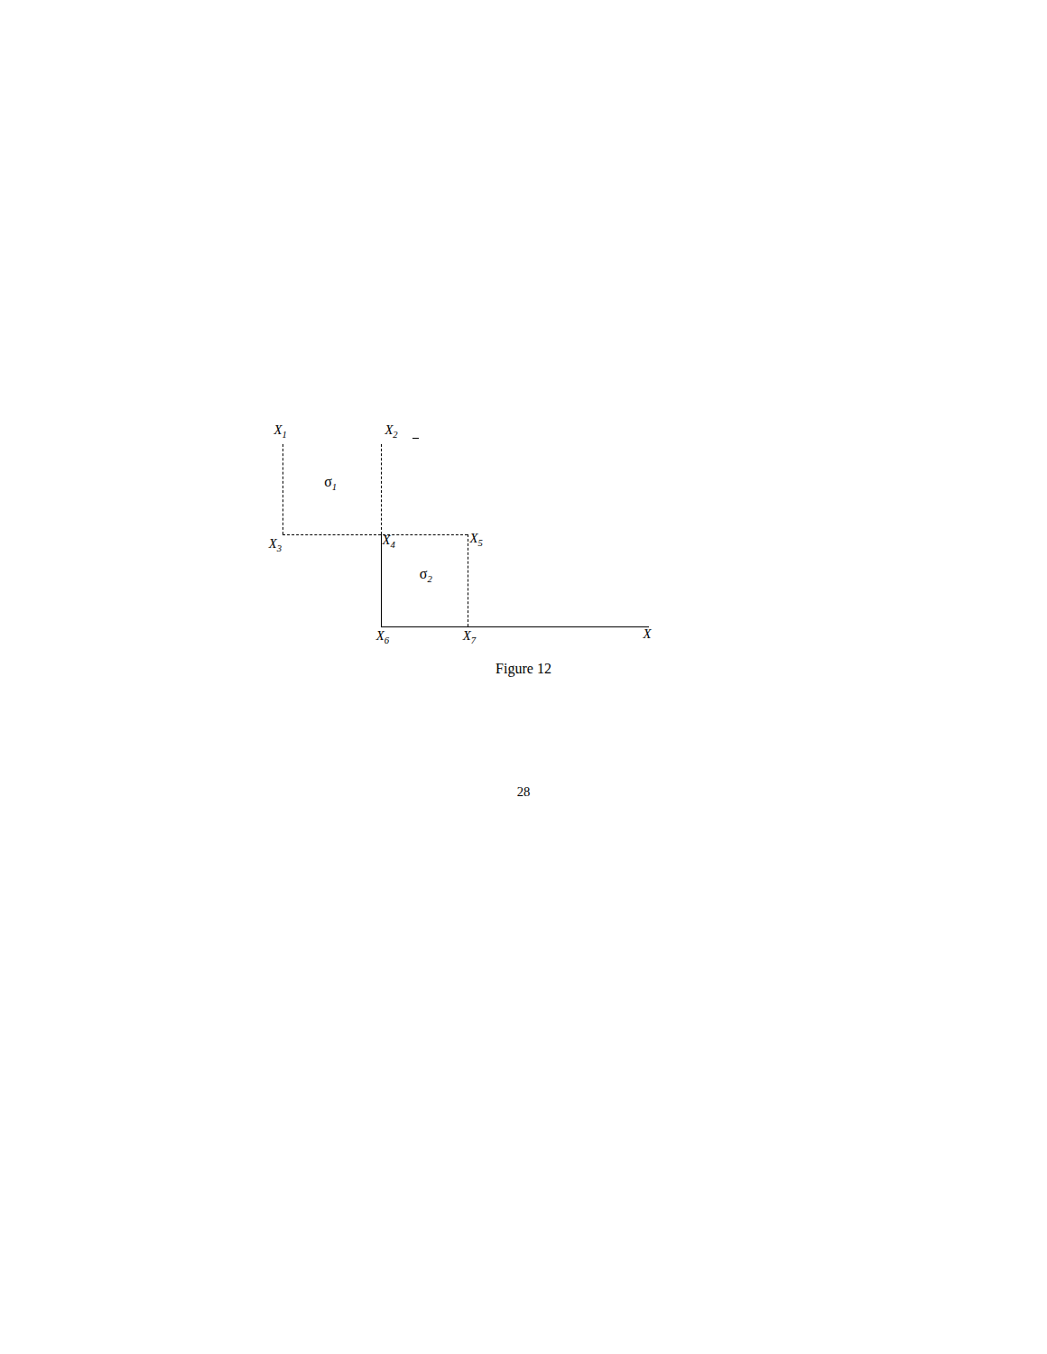X1 X2 X3 X4 X5 X6 X7 X σ1 σ2
Figure 12
28